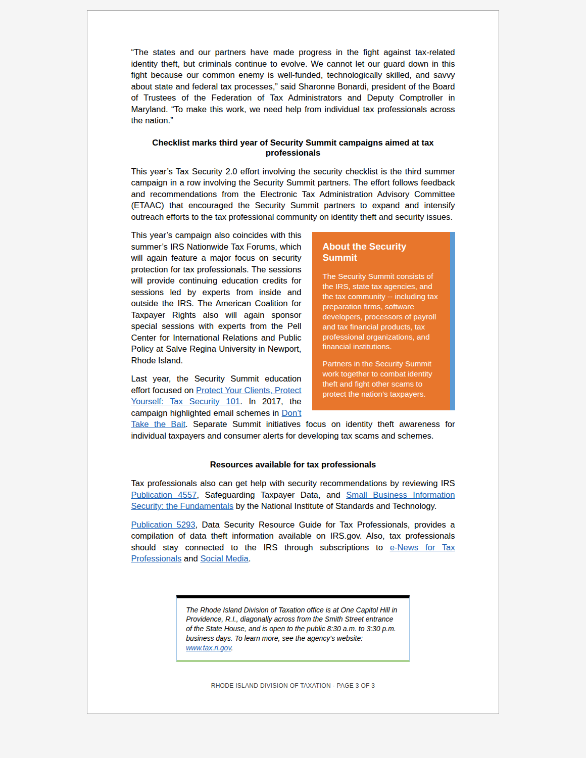“The states and our partners have made progress in the fight against tax-related identity theft, but criminals continue to evolve. We cannot let our guard down in this fight because our common enemy is well-funded, technologically skilled, and savvy about state and federal tax processes,” said Sharonne Bonardi, president of the Board of Trustees of the Federation of Tax Administrators and Deputy Comptroller in Maryland. “To make this work, we need help from individual tax professionals across the nation.”
Checklist marks third year of Security Summit campaigns aimed at tax professionals
This year’s Tax Security 2.0 effort involving the security checklist is the third summer campaign in a row involving the Security Summit partners. The effort follows feedback and recommendations from the Electronic Tax Administration Advisory Committee (ETAAC) that encouraged the Security Summit partners to expand and intensify outreach efforts to the tax professional community on identity theft and security issues.
About the Security Summit
The Security Summit consists of the IRS, state tax agencies, and the tax community -- including tax preparation firms, software developers, processors of payroll and tax financial products, tax professional organizations, and financial institutions.
Partners in the Security Summit work together to combat identity theft and fight other scams to protect the nation’s taxpayers.
This year’s campaign also coincides with this summer’s IRS Nationwide Tax Forums, which will again feature a major focus on security protection for tax professionals. The sessions will provide continuing education credits for sessions led by experts from inside and outside the IRS. The American Coalition for Taxpayer Rights also will again sponsor special sessions with experts from the Pell Center for International Relations and Public Policy at Salve Regina University in Newport, Rhode Island.
Last year, the Security Summit education effort focused on Protect Your Clients, Protect Yourself: Tax Security 101. In 2017, the campaign highlighted email schemes in Don’t Take the Bait. Separate Summit initiatives focus on identity theft awareness for individual taxpayers and consumer alerts for developing tax scams and schemes.
Resources available for tax professionals
Tax professionals also can get help with security recommendations by reviewing IRS Publication 4557, Safeguarding Taxpayer Data, and Small Business Information Security: the Fundamentals by the National Institute of Standards and Technology.
Publication 5293, Data Security Resource Guide for Tax Professionals, provides a compilation of data theft information available on IRS.gov. Also, tax professionals should stay connected to the IRS through subscriptions to e-News for Tax Professionals and Social Media.
The Rhode Island Division of Taxation office is at One Capitol Hill in Providence, R.I., diagonally across from the Smith Street entrance of the State House, and is open to the public 8:30 a.m. to 3:30 p.m. business days. To learn more, see the agency's website: www.tax.ri.gov.
RHODE ISLAND DIVISION OF TAXATION - PAGE 3 OF 3